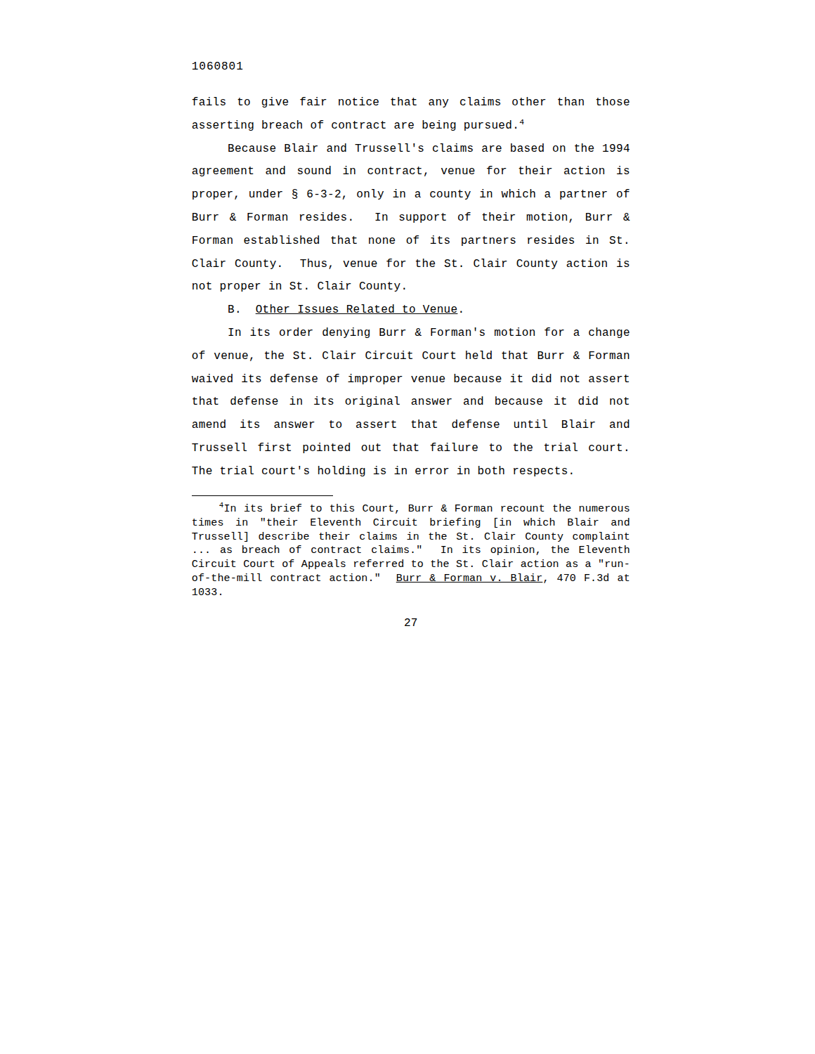1060801
fails to give fair notice that any claims other than those asserting breach of contract are being pursued.4
Because Blair and Trussell's claims are based on the 1994 agreement and sound in contract, venue for their action is proper, under § 6-3-2, only in a county in which a partner of Burr & Forman resides. In support of their motion, Burr & Forman established that none of its partners resides in St. Clair County. Thus, venue for the St. Clair County action is not proper in St. Clair County.
B. Other Issues Related to Venue.
In its order denying Burr & Forman's motion for a change of venue, the St. Clair Circuit Court held that Burr & Forman waived its defense of improper venue because it did not assert that defense in its original answer and because it did not amend its answer to assert that defense until Blair and Trussell first pointed out that failure to the trial court. The trial court's holding is in error in both respects.
4In its brief to this Court, Burr & Forman recount the numerous times in "their Eleventh Circuit briefing [in which Blair and Trussell] describe their claims in the St. Clair County complaint ... as breach of contract claims." In its opinion, the Eleventh Circuit Court of Appeals referred to the St. Clair action as a "run-of-the-mill contract action." Burr & Forman v. Blair, 470 F.3d at 1033.
27